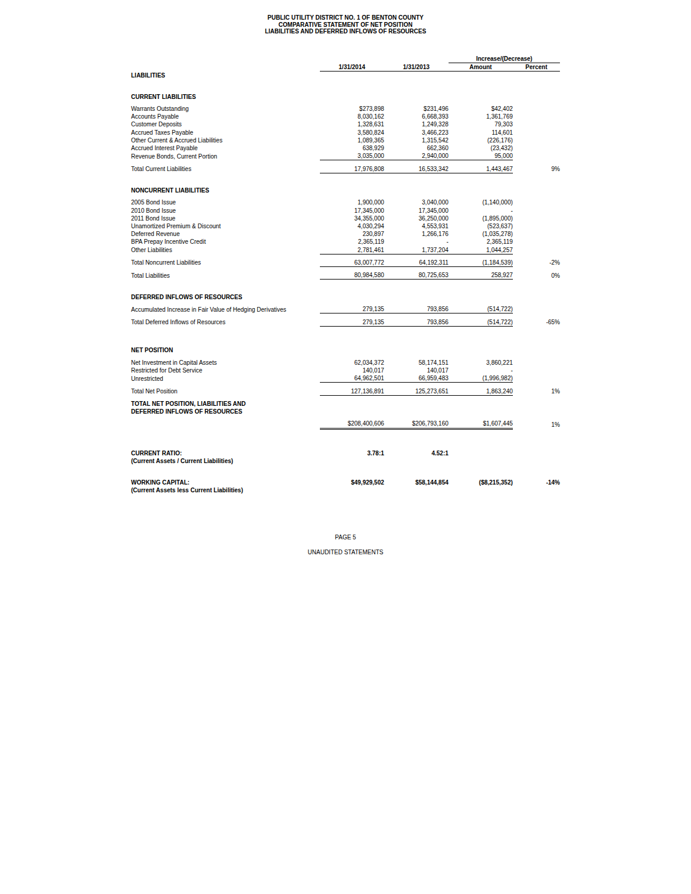PUBLIC UTILITY DISTRICT NO. 1 OF BENTON COUNTY
COMPARATIVE STATEMENT OF NET POSITION
LIABILITIES AND DEFERRED INFLOWS OF RESOURCES
| | | | Increase/(Decrease) |
| | 1/31/2014 | 1/31/2013 | Amount | Percent |
| LIABILITIES | | | | |
| CURRENT LIABILITIES | | | | |
| Warrants Outstanding | $273,898 | $231,496 | $42,402 | |
| Accounts Payable | 8,030,162 | 6,668,393 | 1,361,769 | |
| Customer Deposits | 1,328,631 | 1,249,328 | 79,303 | |
| Accrued Taxes Payable | 3,580,824 | 3,466,223 | 114,601 | |
| Other Current & Accrued Liabilities | 1,089,365 | 1,315,542 | (226,176) | |
| Accrued Interest Payable | 638,929 | 662,360 | (23,432) | |
| Revenue Bonds, Current Portion | 3,035,000 | 2,940,000 | 95,000 | |
| Total Current Liabilities | 17,976,808 | 16,533,342 | 1,443,467 | 9% |
| NONCURRENT LIABILITIES | | | | |
| 2005 Bond Issue | 1,900,000 | 3,040,000 | (1,140,000) | |
| 2010 Bond Issue | 17,345,000 | 17,345,000 | - | |
| 2011 Bond Issue | 34,355,000 | 36,250,000 | (1,895,000) | |
| Unamortized Premium & Discount | 4,030,294 | 4,553,931 | (523,637) | |
| Deferred Revenue | 230,897 | 1,266,176 | (1,035,278) | |
| BPA Prepay Incentive Credit | 2,365,119 | - | 2,365,119 | |
| Other Liabilities | 2,781,461 | 1,737,204 | 1,044,257 | |
| Total Noncurrent Liabilities | 63,007,772 | 64,192,311 | (1,184,539) | -2% |
| Total Liabilities | 80,984,580 | 80,725,653 | 258,927 | 0% |
| DEFERRED INFLOWS OF RESOURCES | | | | |
| Accumulated Increase in Fair Value of Hedging Derivatives | 279,135 | 793,856 | (514,722) | |
| Total Deferred Inflows of Resources | 279,135 | 793,856 | (514,722) | -65% |
| NET POSITION | | | | |
| Net Investment in Capital Assets | 62,034,372 | 58,174,151 | 3,860,221 | |
| Restricted for Debt Service | 140,017 | 140,017 | - | |
| Unrestricted | 64,962,501 | 66,959,483 | (1,996,982) | |
| Total Net Position | 127,136,891 | 125,273,651 | 1,863,240 | 1% |
| TOTAL NET POSITION, LIABILITIES AND | | | | |
| DEFERRED INFLOWS OF RESOURCES | | | | |
| | $208,400,606 | $206,793,160 | $1,607,445 | 1% |
| CURRENT RATIO: | 3.78:1 | 4.52:1 | | |
| (Current Assets / Current Liabilities) | | | | |
| WORKING CAPITAL: | $49,929,502 | $58,144,854 | ($8,215,352) | -14% |
| (Current Assets less Current Liabilities) | | | | |
PAGE 5
UNAUDITED STATEMENTS